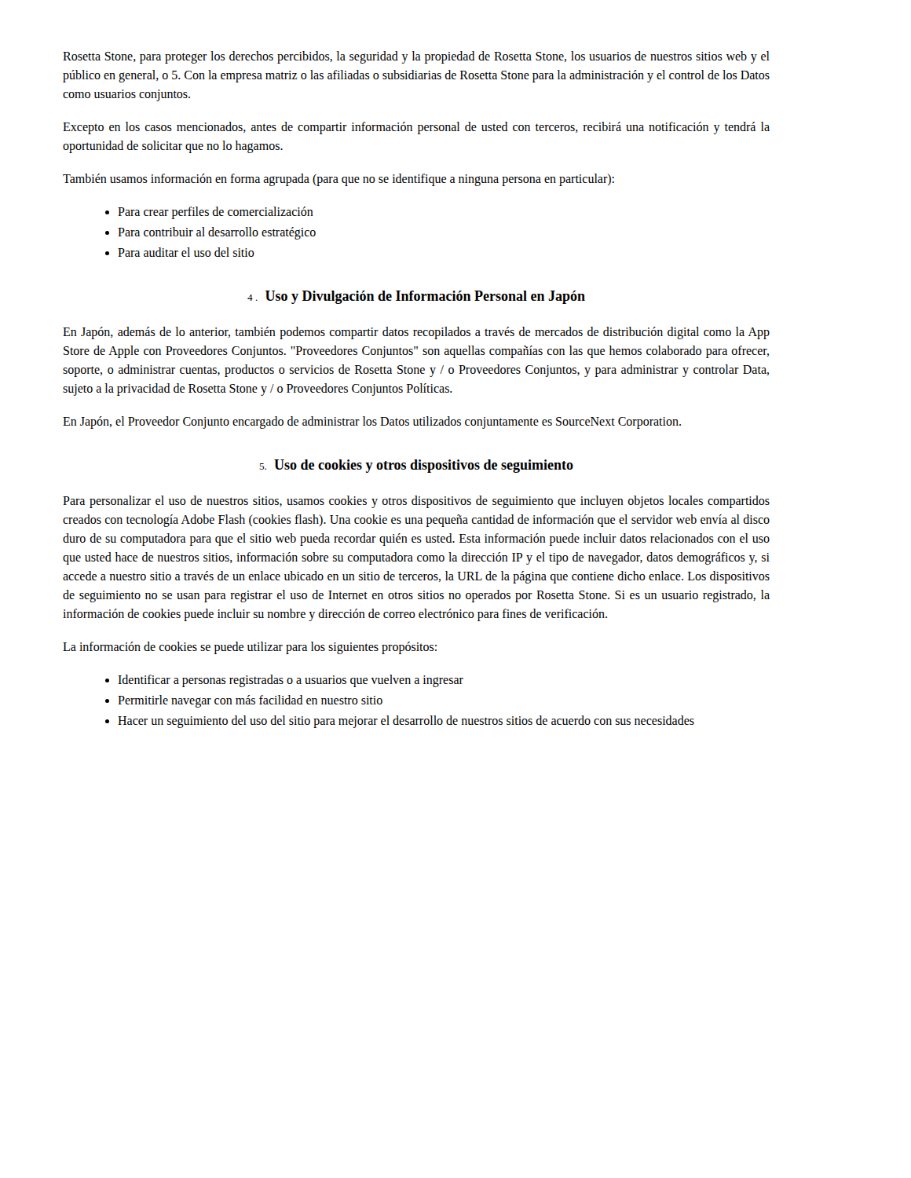Rosetta Stone, para proteger los derechos percibidos, la seguridad y la propiedad de Rosetta Stone, los usuarios de nuestros sitios web y el público en general, o 5. Con la empresa matriz o las afiliadas o subsidiarias de Rosetta Stone para la administración y el control de los Datos como usuarios conjuntos.
Excepto en los casos mencionados, antes de compartir información personal de usted con terceros, recibirá una notificación y tendrá la oportunidad de solicitar que no lo hagamos.
También usamos información en forma agrupada (para que no se identifique a ninguna persona en particular):
Para crear perfiles de comercialización
Para contribuir al desarrollo estratégico
Para auditar el uso del sitio
4 . Uso y Divulgación de Información Personal en Japón
En Japón, además de lo anterior, también podemos compartir datos recopilados a través de mercados de distribución digital como la App Store de Apple con Proveedores Conjuntos. "Proveedores Conjuntos" son aquellas compañías con las que hemos colaborado para ofrecer, soporte, o administrar cuentas, productos o servicios de Rosetta Stone y / o Proveedores Conjuntos, y para administrar y controlar Data, sujeto a la privacidad de Rosetta Stone y / o Proveedores Conjuntos Políticas.
En Japón, el Proveedor Conjunto encargado de administrar los Datos utilizados conjuntamente es SourceNext Corporation.
5. Uso de cookies y otros dispositivos de seguimiento
Para personalizar el uso de nuestros sitios, usamos cookies y otros dispositivos de seguimiento que incluyen objetos locales compartidos creados con tecnología Adobe Flash (cookies flash). Una cookie es una pequeña cantidad de información que el servidor web envía al disco duro de su computadora para que el sitio web pueda recordar quién es usted. Esta información puede incluir datos relacionados con el uso que usted hace de nuestros sitios, información sobre su computadora como la dirección IP y el tipo de navegador, datos demográficos y, si accede a nuestro sitio a través de un enlace ubicado en un sitio de terceros, la URL de la página que contiene dicho enlace. Los dispositivos de seguimiento no se usan para registrar el uso de Internet en otros sitios no operados por Rosetta Stone. Si es un usuario registrado, la información de cookies puede incluir su nombre y dirección de correo electrónico para fines de verificación.
La información de cookies se puede utilizar para los siguientes propósitos:
Identificar a personas registradas o a usuarios que vuelven a ingresar
Permitirle navegar con más facilidad en nuestro sitio
Hacer un seguimiento del uso del sitio para mejorar el desarrollo de nuestros sitios de acuerdo con sus necesidades